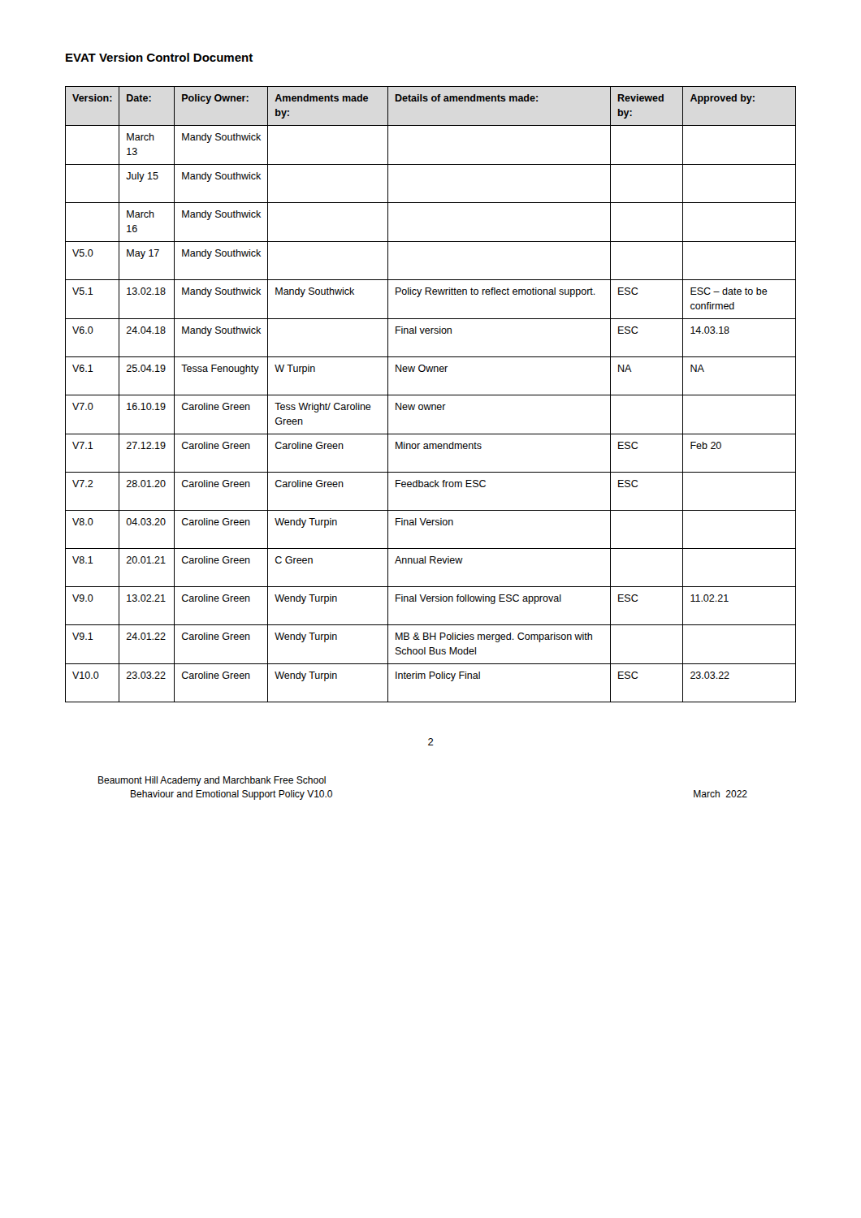EVAT Version Control Document
| Version: | Date: | Policy Owner: | Amendments made by: | Details of amendments made: | Reviewed by: | Approved by: |
| --- | --- | --- | --- | --- | --- | --- |
| | March 13 | Mandy Southwick | | | | |
| | July 15 | Mandy Southwick | | | | |
| | March 16 | Mandy Southwick | | | | |
| V5.0 | May 17 | Mandy Southwick | | | | |
| V5.1 | 13.02.18 | Mandy Southwick | Mandy Southwick | Policy Rewritten to reflect emotional support. | ESC | ESC – date to be confirmed |
| V6.0 | 24.04.18 | Mandy Southwick | | Final version | ESC | 14.03.18 |
| V6.1 | 25.04.19 | Tessa Fenoughty | W Turpin | New Owner | NA | NA |
| V7.0 | 16.10.19 | Caroline Green | Tess Wright/ Caroline Green | New owner | | |
| V7.1 | 27.12.19 | Caroline Green | Caroline Green | Minor amendments | ESC | Feb 20 |
| V7.2 | 28.01.20 | Caroline Green | Caroline Green | Feedback from ESC | ESC | |
| V8.0 | 04.03.20 | Caroline Green | Wendy Turpin | Final Version | | |
| V8.1 | 20.01.21 | Caroline Green | C Green | Annual Review | | |
| V9.0 | 13.02.21 | Caroline Green | Wendy Turpin | Final Version following ESC approval | ESC | 11.02.21 |
| V9.1 | 24.01.22 | Caroline Green | Wendy Turpin | MB & BH Policies merged. Comparison with School Bus Model | | |
| V10.0 | 23.03.22 | Caroline Green | Wendy Turpin | Interim Policy Final | ESC | 23.03.22 |
2
Beaumont Hill Academy and Marchbank Free School
Behaviour and Emotional Support Policy V10.0 March 2022